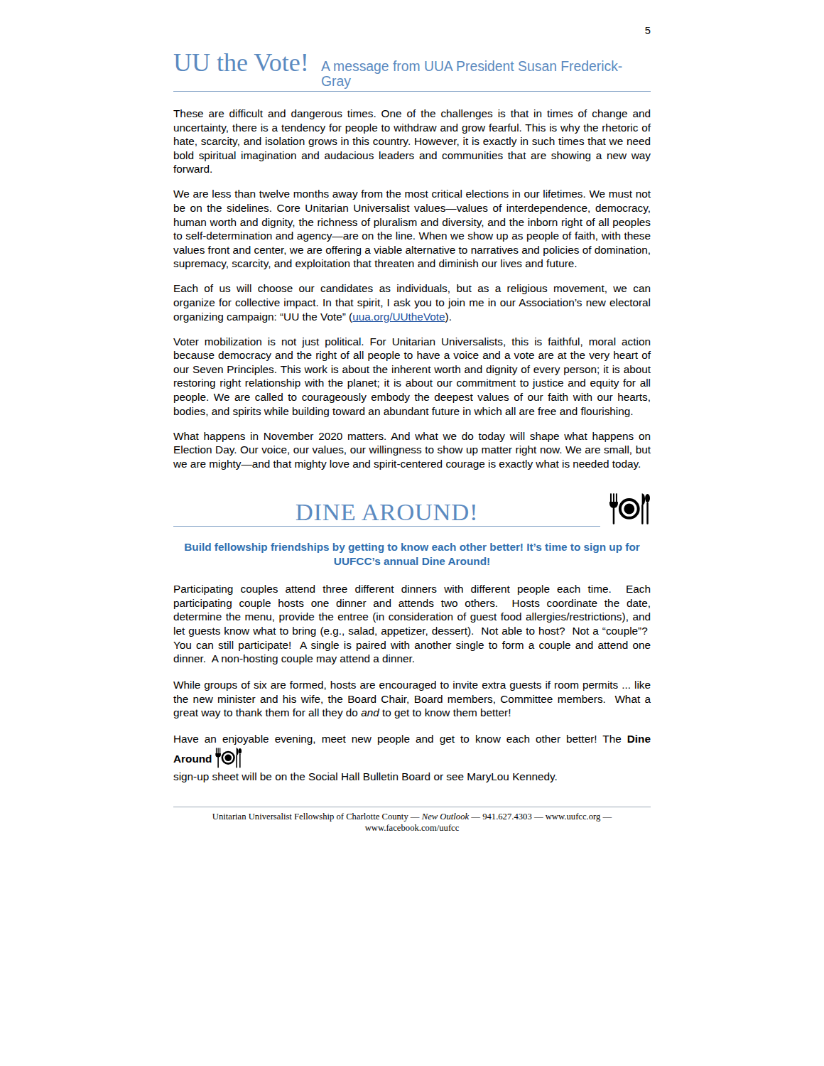5
UU the Vote!
A message from UUA President Susan Frederick-Gray
These are difficult and dangerous times. One of the challenges is that in times of change and uncertainty, there is a tendency for people to withdraw and grow fearful. This is why the rhetoric of hate, scarcity, and isolation grows in this country. However, it is exactly in such times that we need bold spiritual imagination and audacious leaders and communities that are showing a new way forward.
We are less than twelve months away from the most critical elections in our lifetimes. We must not be on the sidelines. Core Unitarian Universalist values—values of interdependence, democracy, human worth and dignity, the richness of pluralism and diversity, and the inborn right of all peoples to self-determination and agency—are on the line. When we show up as people of faith, with these values front and center, we are offering a viable alternative to narratives and policies of domination, supremacy, scarcity, and exploitation that threaten and diminish our lives and future.
Each of us will choose our candidates as individuals, but as a religious movement, we can organize for collective impact. In that spirit, I ask you to join me in our Association’s new electoral organizing campaign: “UU the Vote” (uua.org/UUtheVote).
Voter mobilization is not just political. For Unitarian Universalists, this is faithful, moral action because democracy and the right of all people to have a voice and a vote are at the very heart of our Seven Principles. This work is about the inherent worth and dignity of every person; it is about restoring right relationship with the planet; it is about our commitment to justice and equity for all people. We are called to courageously embody the deepest values of our faith with our hearts, bodies, and spirits while building toward an abundant future in which all are free and flourishing.
What happens in November 2020 matters. And what we do today will shape what happens on Election Day. Our voice, our values, our willingness to show up matter right now. We are small, but we are mighty—and that mighty love and spirit-centered courage is exactly what is needed today.
DINE AROUND!
Build fellowship friendships by getting to know each other better! It’s time to sign up for
UUFCC’s annual Dine Around!
Participating couples attend three different dinners with different people each time. Each participating couple hosts one dinner and attends two others. Hosts coordinate the date, determine the menu, provide the entree (in consideration of guest food allergies/restrictions), and let guests know what to bring (e.g., salad, appetizer, dessert). Not able to host? Not a “couple”? You can still participate! A single is paired with another single to form a couple and attend one dinner. A non-hosting couple may attend a dinner.
While groups of six are formed, hosts are encouraged to invite extra guests if room permits ... like the new minister and his wife, the Board Chair, Board members, Committee members. What a great way to thank them for all they do and to get to know them better!
Have an enjoyable evening, meet new people and get to know each other better! The Dine Around
sign-up sheet will be on the Social Hall Bulletin Board or see MaryLou Kennedy.
Unitarian Universalist Fellowship of Charlotte County — New Outlook — 941.627.4303 — www.uufcc.org — www.facebook.com/uufcc